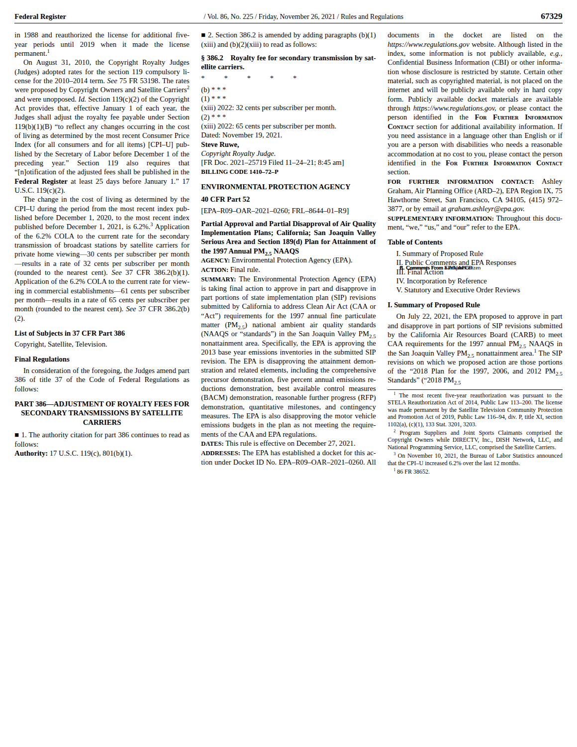Federal Register / Vol. 86, No. 225 / Friday, November 26, 2021 / Rules and Regulations 67329
in 1988 and reauthorized the license for additional five-year periods until 2019 when it made the license permanent.1
On August 31, 2010, the Copyright Royalty Judges (Judges) adopted rates for the section 119 compulsory license for the 2010–2014 term. See 75 FR 53198. The rates were proposed by Copyright Owners and Satellite Carriers2 and were unopposed. Id. Section 119(c)(2) of the Copyright Act provides that, effective January 1 of each year, the Judges shall adjust the royalty fee payable under Section 119(b)(1)(B) “to reflect any changes occurring in the cost of living as determined by the most recent Consumer Price Index (for all consumers and for all items) [CPI–U] published by the Secretary of Labor before December 1 of the preceding year.” Section 119 also requires that “[n]otification of the adjusted fees shall be published in the Federal Register at least 25 days before January 1.” 17 U.S.C. 119(c)(2).
The change in the cost of living as determined by the CPI–U during the period from the most recent index published before December 1, 2020, to the most recent index published before December 1, 2021, is 6.2%.3 Application of the 6.2% COLA to the current rate for the secondary transmission of broadcast stations by satellite carriers for private home viewing—30 cents per subscriber per month—results in a rate of 32 cents per subscriber per month (rounded to the nearest cent). See 37 CFR 386.2(b)(1). Application of the 6.2% COLA to the current rate for viewing in commercial establishments—61 cents per subscriber per month—results in a rate of 65 cents per subscriber per month (rounded to the nearest cent). See 37 CFR 386.2(b)(2).
List of Subjects in 37 CFR Part 386
Copyright, Satellite, Television.
Final Regulations
In consideration of the foregoing, the Judges amend part 386 of title 37 of the Code of Federal Regulations as follows:
PART 386—ADJUSTMENT OF ROYALTY FEES FOR SECONDARY TRANSMISSIONS BY SATELLITE CARRIERS
■ 1. The authority citation for part 386 continues to read as follows:
Authority: 17 U.S.C. 119(c), 801(b)(1).
■ 2. Section 386.2 is amended by adding paragraphs (b)(1)(xiii) and (b)(2)(xiii) to read as follows:
§ 386.2 Royalty fee for secondary transmission by satellite carriers.
* * * * *
(b) * * *
(1) * * *
(xiii) 2022: 32 cents per subscriber per month.
(2) * * *
(xiii) 2022: 65 cents per subscriber per month.
Dated: November 19, 2021.
Steve Ruwe,
Copyright Royalty Judge.
[FR Doc. 2021–25719 Filed 11–24–21; 8:45 am]
BILLING CODE 1410–72–P
ENVIRONMENTAL PROTECTION AGENCY
40 CFR Part 52
[EPA–R09–OAR–2021–0260; FRL–8644–01–R9]
Partial Approval and Partial Disapproval of Air Quality Implementation Plans; California; San Joaquin Valley Serious Area and Section 189(d) Plan for Attainment of the 1997 Annual PM2.5 NAAQS
AGENCY: Environmental Protection Agency (EPA).
ACTION: Final rule.
SUMMARY: The Environmental Protection Agency (EPA) is taking final action to approve in part and disapprove in part portions of state implementation plan (SIP) revisions submitted by California to address Clean Air Act (CAA or “Act”) requirements for the 1997 annual fine particulate matter (PM2.5) national ambient air quality standards (NAAQS or “standards”) in the San Joaquin Valley PM2.5 nonattainment area. Specifically, the EPA is approving the 2013 base year emissions inventories in the submitted SIP revision. The EPA is disapproving the attainment demonstration and related elements, including the comprehensive precursor demonstration, five percent annual emissions reductions demonstration, best available control measures (BACM) demonstration, reasonable further progress (RFP) demonstration, quantitative milestones, and contingency measures. The EPA is also disapproving the motor vehicle emissions budgets in the plan as not meeting the requirements of the CAA and EPA regulations.
DATES: This rule is effective on December 27, 2021.
ADDRESSES: The EPA has established a docket for this action under Docket ID No. EPA–R09–OAR–2021–0260. All documents in the docket are listed on the https://www.regulations.gov website. Although listed in the index, some information is not publicly available, e.g., Confidential Business Information (CBI) or other information whose disclosure is restricted by statute. Certain other material, such as copyrighted material, is not placed on the internet and will be publicly available only in hard copy form. Publicly available docket materials are available through https://www.regulations.gov, or please contact the person identified in the For Further Information Contact section for additional availability information. If you need assistance in a language other than English or if you are a person with disabilities who needs a reasonable accommodation at no cost to you, please contact the person identified in the For Further Information Contact section.
FOR FURTHER INFORMATION CONTACT: Ashley Graham, Air Planning Office (ARD–2), EPA Region IX, 75 Hawthorne Street, San Francisco, CA 94105, (415) 972–3877, or by email at graham.ashleyr@epa.gov.
SUPPLEMENTARY INFORMATION: Throughout this document, “we,” “us,” and “our” refer to the EPA.
Table of Contents
I. Summary of Proposed Rule
II. Public Comments and EPA Responses
A. Comments From SJVUAPCD
B. Comments From Earthjustice
C. Comments From a Private Citizen
III. Final Action
IV. Incorporation by Reference
V. Statutory and Executive Order Reviews
I. Summary of Proposed Rule
On July 22, 2021, the EPA proposed to approve in part and disapprove in part portions of SIP revisions submitted by the California Air Resources Board (CARB) to meet CAA requirements for the 1997 annual PM2.5 NAAQS in the San Joaquin Valley PM2.5 nonattainment area.1 The SIP revisions on which we proposed action are those portions of the “2018 Plan for the 1997, 2006, and 2012 PM2.5 Standards” (“2018 PM2.5
1 The most recent five-year reauthorization was pursuant to the STELA Reauthorization Act of 2014, Public Law 113–200. The license was made permanent by the Satellite Television Community Protection and Promotion Act of 2019, Public Law 116–94, div. P, title XI, section 1102(a), (c)(1), 133 Stat. 3201, 3203.
2 Program Suppliers and Joint Sports Claimants comprised the Copyright Owners while DIRECTV, Inc., DISH Network, LLC, and National Programming Service, LLC, comprised the Satellite Carriers.
3 On November 10, 2021, the Bureau of Labor Statistics announced that the CPI–U increased 6.2% over the last 12 months.
1 86 FR 38652.